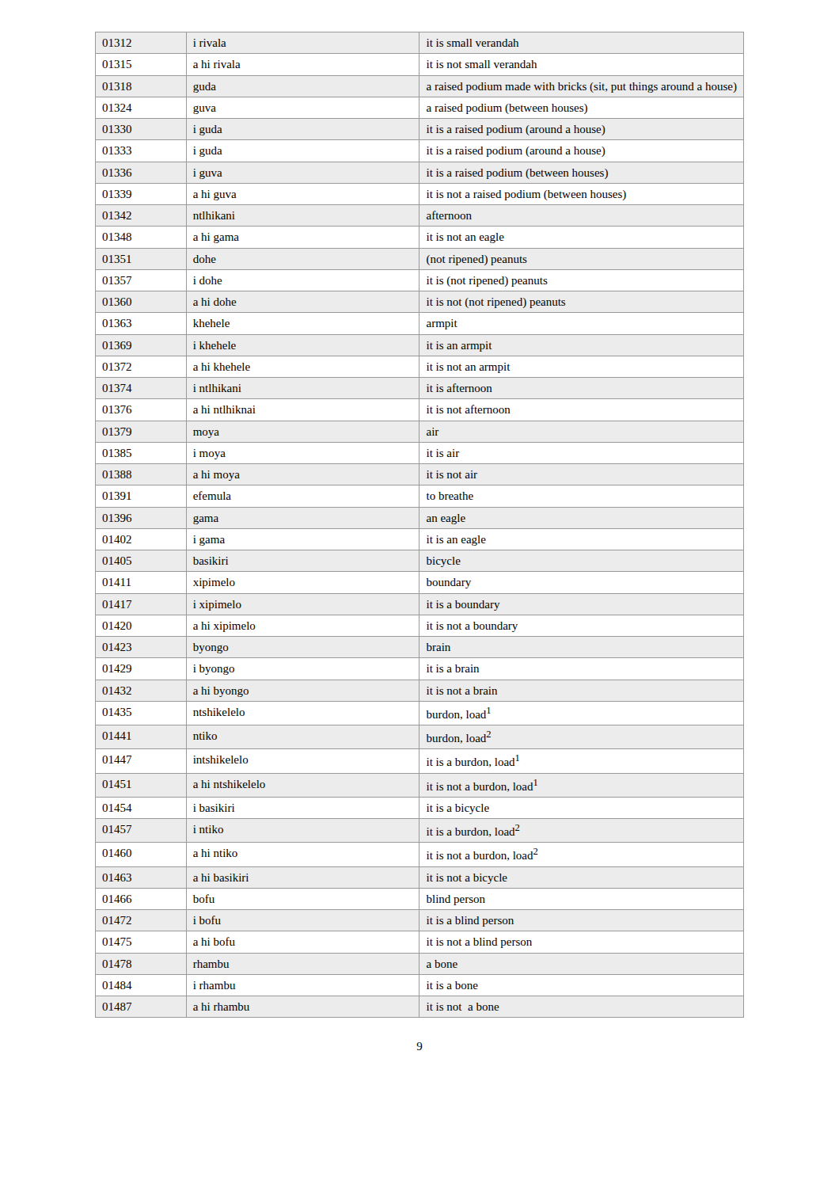| 01312 | i rivala | it is small verandah |
| 01315 | a hi rivala | it is not small verandah |
| 01318 | guda | a raised podium made with bricks (sit, put things around a house) |
| 01324 | guva | a raised podium (between houses) |
| 01330 | i guda | it is a raised podium (around a house) |
| 01333 | i guda | it is a raised podium (around a house) |
| 01336 | i guva | it is a raised podium (between houses) |
| 01339 | a hi guva | it is not a raised podium (between houses) |
| 01342 | ntlhikani | afternoon |
| 01348 | a hi gama | it is not an eagle |
| 01351 | dohe | (not ripened) peanuts |
| 01357 | i dohe | it is (not ripened) peanuts |
| 01360 | a hi dohe | it is not (not ripened) peanuts |
| 01363 | khehele | armpit |
| 01369 | i khehele | it is an armpit |
| 01372 | a hi khehele | it is not an armpit |
| 01374 | i ntlhikani | it is afternoon |
| 01376 | a hi ntlhiknai | it is not afternoon |
| 01379 | moya | air |
| 01385 | i moya | it is air |
| 01388 | a hi moya | it is not air |
| 01391 | efemula | to breathe |
| 01396 | gama | an eagle |
| 01402 | i gama | it is an eagle |
| 01405 | basikiri | bicycle |
| 01411 | xipimelo | boundary |
| 01417 | i xipimelo | it is a boundary |
| 01420 | a hi xipimelo | it is not a boundary |
| 01423 | byongo | brain |
| 01429 | i byongo | it is a brain |
| 01432 | a hi byongo | it is not a brain |
| 01435 | ntshikelelo | burdon, load 1 |
| 01441 | ntiko | burdon, load 2 |
| 01447 | intshikelelo | it is a burdon, load 1 |
| 01451 | a hi ntshikelelo | it is not a burdon, load 1 |
| 01454 | i basikiri | it is a bicycle |
| 01457 | i ntiko | it is a burdon, load 2 |
| 01460 | a hi ntiko | it is not a burdon, load 2 |
| 01463 | a hi basikiri | it is not a bicycle |
| 01466 | bofu | blind person |
| 01472 | i bofu | it is a blind person |
| 01475 | a hi bofu | it is not a blind person |
| 01478 | rhambu | a bone |
| 01484 | i rhambu | it is a bone |
| 01487 | a hi rhambu | it is not a bone |
9